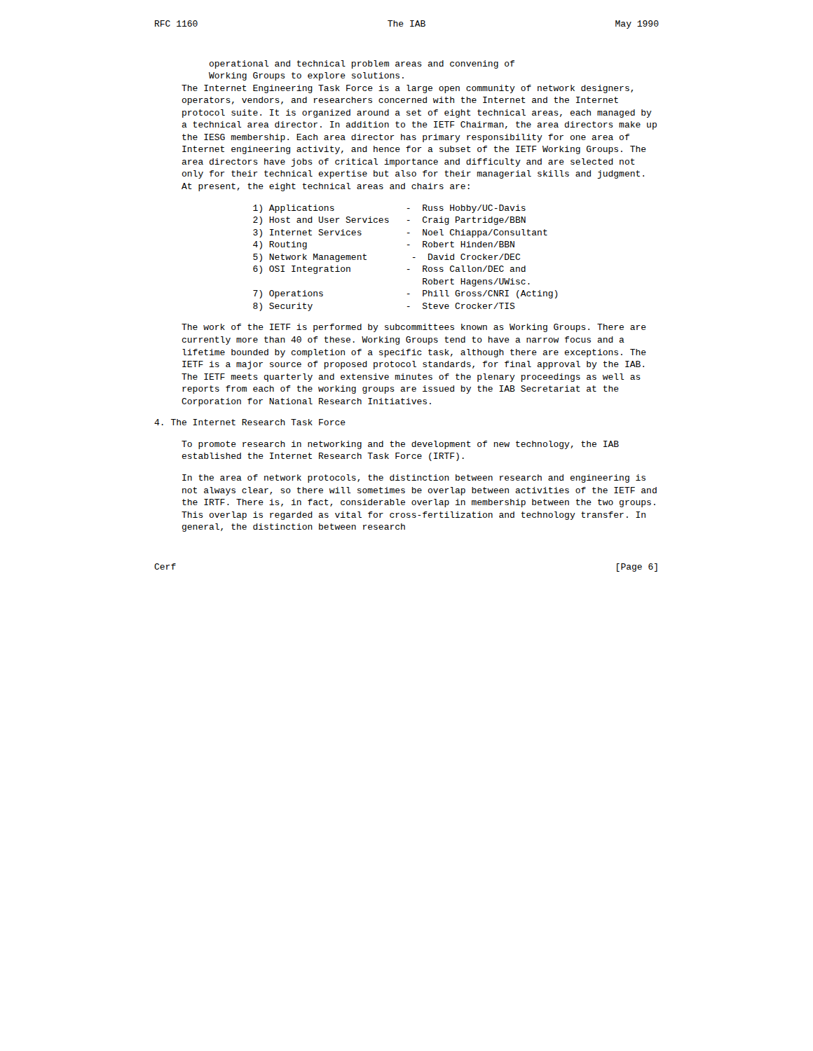RFC 1160 The IAB May 1990
operational and technical problem areas and convening of
Working Groups to explore solutions.
The Internet Engineering Task Force is a large open community of network designers, operators, vendors, and researchers concerned with the Internet and the Internet protocol suite. It is organized around a set of eight technical areas, each managed by a technical area director. In addition to the IETF Chairman, the area directors make up the IESG membership. Each area director has primary responsibility for one area of Internet engineering activity, and hence for a subset of the IETF Working Groups. The area directors have jobs of critical importance and difficulty and are selected not only for their technical expertise but also for their managerial skills and judgment. At present, the eight technical areas and chairs are:
             1) Applications             -  Russ Hobby/UC-Davis
             2) Host and User Services   -  Craig Partridge/BBN
             3) Internet Services        -  Noel Chiappa/Consultant
             4) Routing                  -  Robert Hinden/BBN
             5) Network Management        -  David Crocker/DEC
             6) OSI Integration          -  Ross Callon/DEC and
                                            Robert Hagens/UWisc.
             7) Operations               -  Phill Gross/CNRI (Acting)
             8) Security                 -  Steve Crocker/TIS
The work of the IETF is performed by subcommittees known as Working Groups. There are currently more than 40 of these. Working Groups tend to have a narrow focus and a lifetime bounded by completion of a specific task, although there are exceptions. The IETF is a major source of proposed protocol standards, for final approval by the IAB. The IETF meets quarterly and extensive minutes of the plenary proceedings as well as reports from each of the working groups are issued by the IAB Secretariat at the Corporation for National Research Initiatives.
4. The Internet Research Task Force
To promote research in networking and the development of new technology, the IAB established the Internet Research Task Force (IRTF).
In the area of network protocols, the distinction between research and engineering is not always clear, so there will sometimes be overlap between activities of the IETF and the IRTF. There is, in fact, considerable overlap in membership between the two groups. This overlap is regarded as vital for cross-fertilization and technology transfer. In general, the distinction between research
Cerf [Page 6]